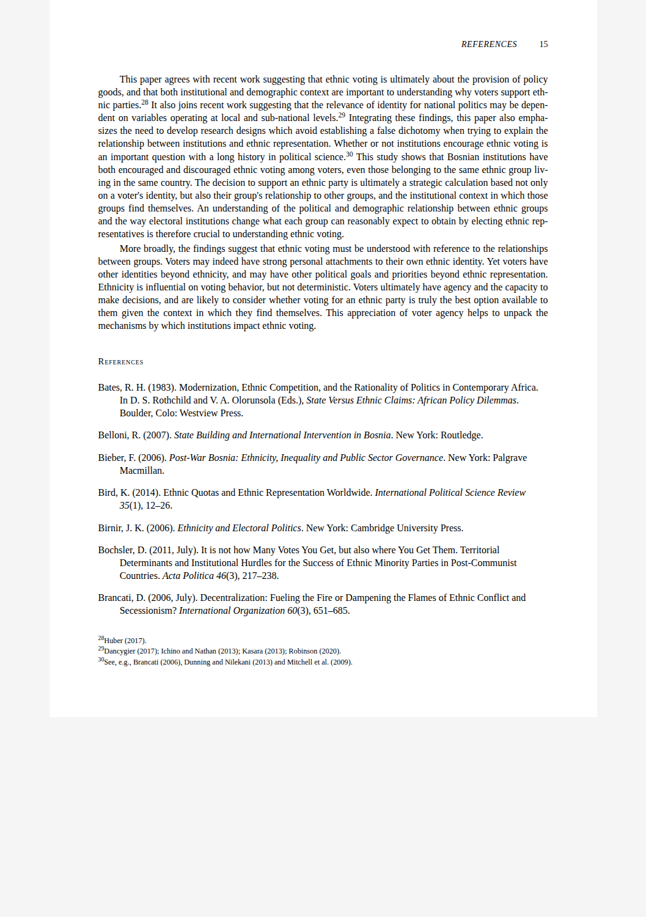REFERENCES 15
This paper agrees with recent work suggesting that ethnic voting is ultimately about the provision of policy goods, and that both institutional and demographic context are important to understanding why voters support ethnic parties.28 It also joins recent work suggesting that the relevance of identity for national politics may be dependent on variables operating at local and sub-national levels.29 Integrating these findings, this paper also emphasizes the need to develop research designs which avoid establishing a false dichotomy when trying to explain the relationship between institutions and ethnic representation. Whether or not institutions encourage ethnic voting is an important question with a long history in political science.30 This study shows that Bosnian institutions have both encouraged and discouraged ethnic voting among voters, even those belonging to the same ethnic group living in the same country. The decision to support an ethnic party is ultimately a strategic calculation based not only on a voter's identity, but also their group's relationship to other groups, and the institutional context in which those groups find themselves. An understanding of the political and demographic relationship between ethnic groups and the way electoral institutions change what each group can reasonably expect to obtain by electing ethnic representatives is therefore crucial to understanding ethnic voting.
More broadly, the findings suggest that ethnic voting must be understood with reference to the relationships between groups. Voters may indeed have strong personal attachments to their own ethnic identity. Yet voters have other identities beyond ethnicity, and may have other political goals and priorities beyond ethnic representation. Ethnicity is influential on voting behavior, but not deterministic. Voters ultimately have agency and the capacity to make decisions, and are likely to consider whether voting for an ethnic party is truly the best option available to them given the context in which they find themselves. This appreciation of voter agency helps to unpack the mechanisms by which institutions impact ethnic voting.
References
Bates, R. H. (1983). Modernization, Ethnic Competition, and the Rationality of Politics in Contemporary Africa. In D. S. Rothchild and V. A. Olorunsola (Eds.), State Versus Ethnic Claims: African Policy Dilemmas. Boulder, Colo: Westview Press.
Belloni, R. (2007). State Building and International Intervention in Bosnia. New York: Routledge.
Bieber, F. (2006). Post-War Bosnia: Ethnicity, Inequality and Public Sector Governance. New York: Palgrave Macmillan.
Bird, K. (2014). Ethnic Quotas and Ethnic Representation Worldwide. International Political Science Review 35(1), 12–26.
Birnir, J. K. (2006). Ethnicity and Electoral Politics. New York: Cambridge University Press.
Bochsler, D. (2011, July). It is not how Many Votes You Get, but also where You Get Them. Territorial Determinants and Institutional Hurdles for the Success of Ethnic Minority Parties in Post-Communist Countries. Acta Politica 46(3), 217–238.
Brancati, D. (2006, July). Decentralization: Fueling the Fire or Dampening the Flames of Ethnic Conflict and Secessionism? International Organization 60(3), 651–685.
28Huber (2017).
29Dancygier (2017); Ichino and Nathan (2013); Kasara (2013); Robinson (2020).
30See, e.g., Brancati (2006), Dunning and Nilekani (2013) and Mitchell et al. (2009).